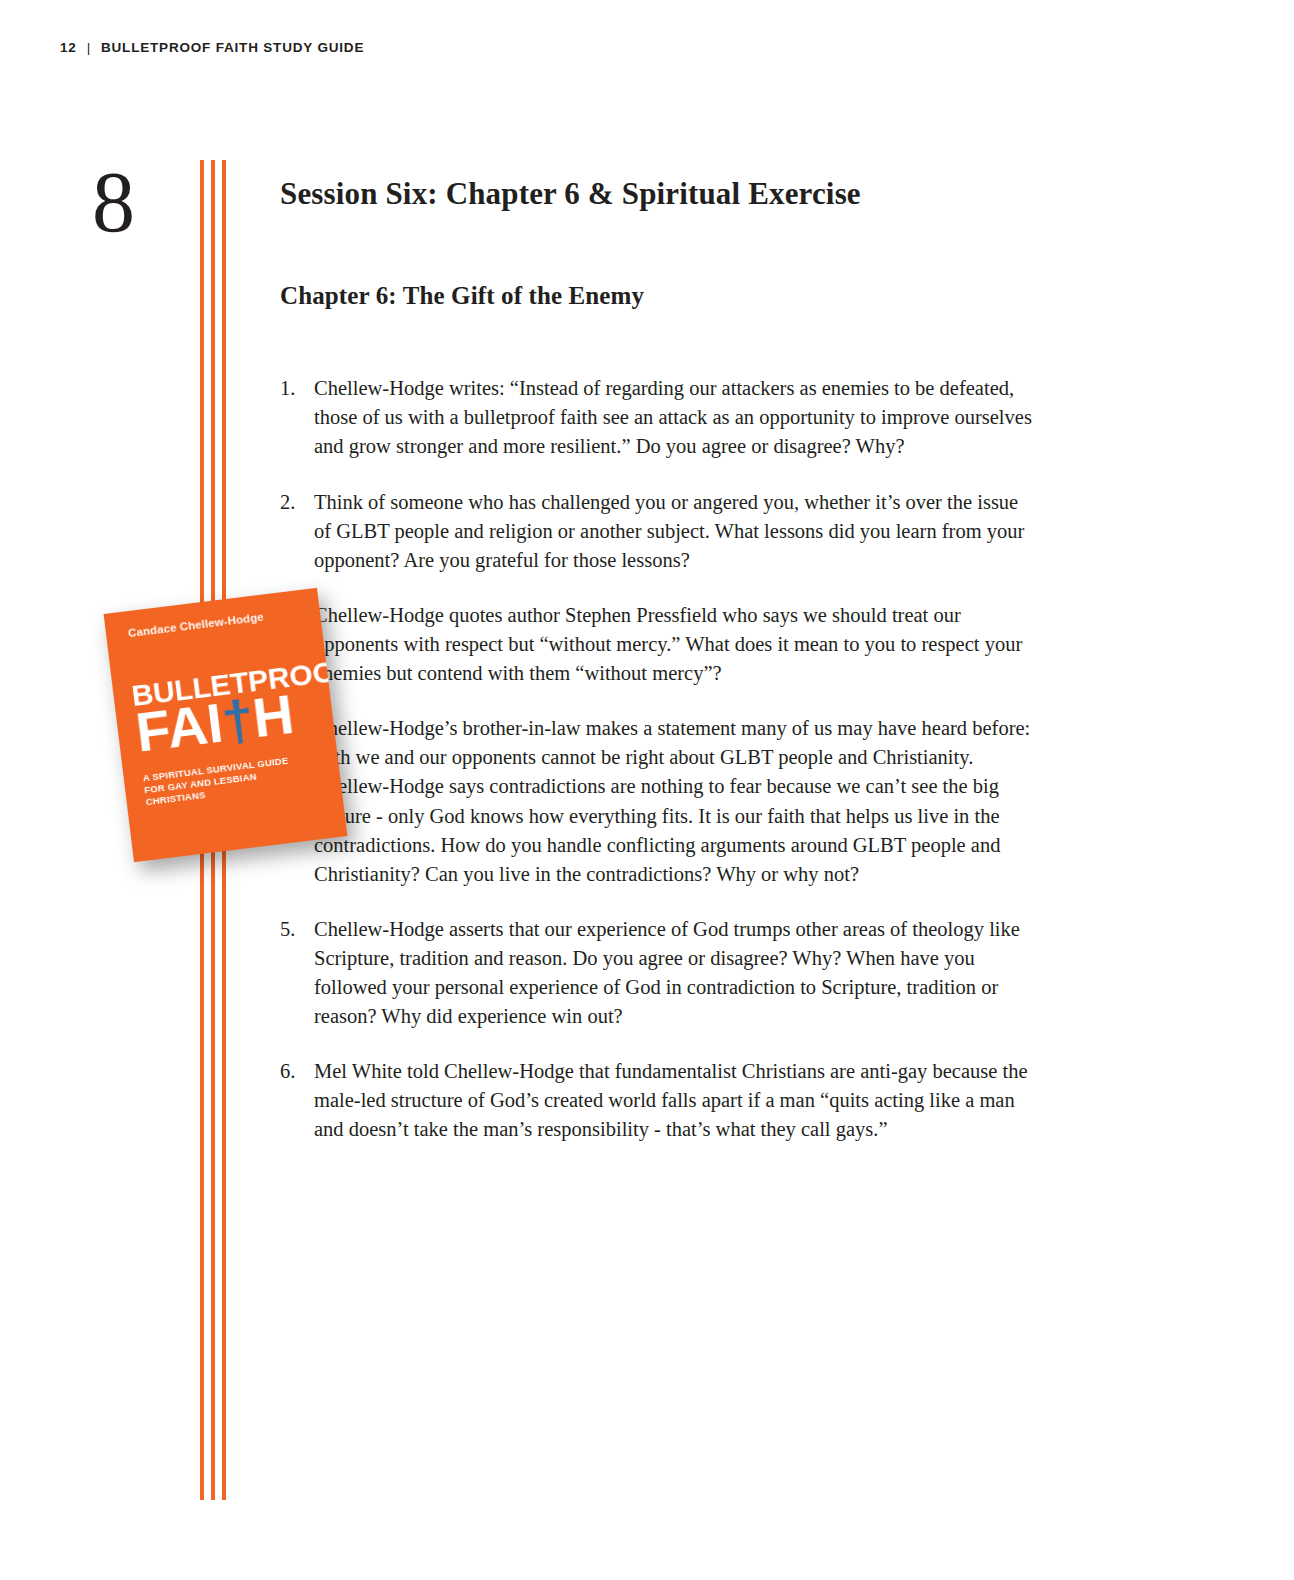12|BULLETPROOF FAITH STUDY GUIDE
8
Session Six: Chapter 6 & Spiritual Exercise
Chapter 6: The Gift of the Enemy
Chellew-Hodge writes: “Instead of regarding our attackers as enemies to be defeated, those of us with a bulletproof faith see an attack as an opportunity to improve ourselves and grow stronger and more resilient.” Do you agree or disagree? Why?
Think of someone who has challenged you or angered you, whether it’s over the issue of GLBT people and religion or another subject. What lessons did you learn from your opponent? Are you grateful for those lessons?
Chellew-Hodge quotes author Stephen Pressfield who says we should treat our opponents with respect but “without mercy.” What does it mean to you to respect your enemies but contend with them “without mercy”?
Chellew-Hodge’s brother-in-law makes a statement many of us may have heard before: both we and our opponents cannot be right about GLBT people and Christianity. Chellew-Hodge says contradictions are nothing to fear because we can’t see the big picture - only God knows how everything fits. It is our faith that helps us live in the contradictions. How do you handle conflicting arguments around GLBT people and Christianity? Can you live in the contradictions? Why or why not?
Chellew-Hodge asserts that our experience of God trumps other areas of theology like Scripture, tradition and reason. Do you agree or disagree? Why? When have you followed your personal experience of God in contradiction to Scripture, tradition or reason? Why did experience win out?
Mel White told Chellew-Hodge that fundamentalist Christians are anti-gay because the male-led structure of God’s created world falls apart if a man “quits acting like a man and doesn’t take the man’s responsibility - that’s what they call gays.”
Candace Chellew-Hodge
BULLETPROOF FAI†H
A Spiritual Survival Guide
for Gay and Lesbian Christians